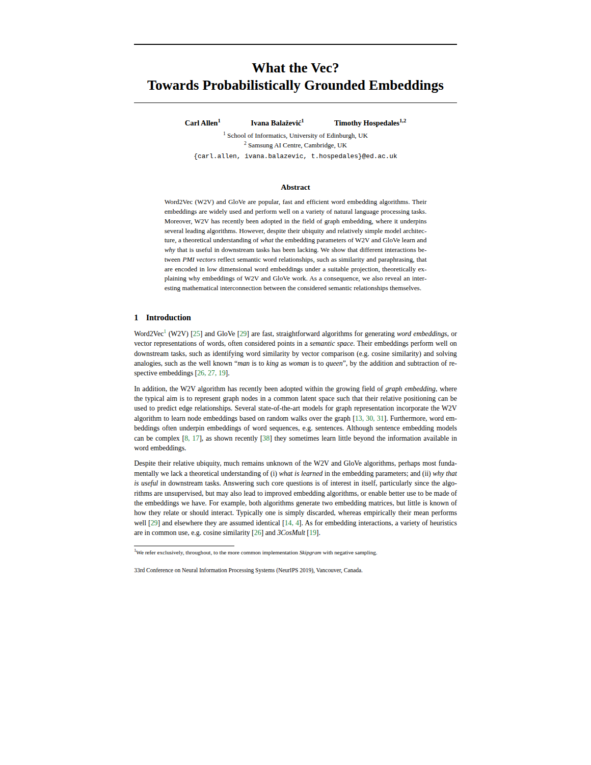What the Vec?
Towards Probabilistically Grounded Embeddings
Carl Allen1 Ivana Balažević1 Timothy Hospedales1,2
1 School of Informatics, University of Edinburgh, UK
2 Samsung AI Centre, Cambridge, UK
{carl.allen, ivana.balazevic, t.hospedales}@ed.ac.uk
Abstract
Word2Vec (W2V) and GloVe are popular, fast and efficient word embedding algorithms. Their embeddings are widely used and perform well on a variety of natural language processing tasks. Moreover, W2V has recently been adopted in the field of graph embedding, where it underpins several leading algorithms. However, despite their ubiquity and relatively simple model architecture, a theoretical understanding of what the embedding parameters of W2V and GloVe learn and why that is useful in downstream tasks has been lacking. We show that different interactions between PMI vectors reflect semantic word relationships, such as similarity and paraphrasing, that are encoded in low dimensional word embeddings under a suitable projection, theoretically explaining why embeddings of W2V and GloVe work. As a consequence, we also reveal an interesting mathematical interconnection between the considered semantic relationships themselves.
1 Introduction
Word2Vec1 (W2V) [25] and GloVe [29] are fast, straightforward algorithms for generating word embeddings, or vector representations of words, often considered points in a semantic space. Their embeddings perform well on downstream tasks, such as identifying word similarity by vector comparison (e.g. cosine similarity) and solving analogies, such as the well known “man is to king as woman is to queen”, by the addition and subtraction of respective embeddings [26, 27, 19].
In addition, the W2V algorithm has recently been adopted within the growing field of graph embedding, where the typical aim is to represent graph nodes in a common latent space such that their relative positioning can be used to predict edge relationships. Several state-of-the-art models for graph representation incorporate the W2V algorithm to learn node embeddings based on random walks over the graph [13, 30, 31]. Furthermore, word embeddings often underpin embeddings of word sequences, e.g. sentences. Although sentence embedding models can be complex [8, 17], as shown recently [38] they sometimes learn little beyond the information available in word embeddings.
Despite their relative ubiquity, much remains unknown of the W2V and GloVe algorithms, perhaps most fundamentally we lack a theoretical understanding of (i) what is learned in the embedding parameters; and (ii) why that is useful in downstream tasks. Answering such core questions is of interest in itself, particularly since the algorithms are unsupervised, but may also lead to improved embedding algorithms, or enable better use to be made of the embeddings we have. For example, both algorithms generate two embedding matrices, but little is known of how they relate or should interact. Typically one is simply discarded, whereas empirically their mean performs well [29] and elsewhere they are assumed identical [14, 4]. As for embedding interactions, a variety of heuristics are in common use, e.g. cosine similarity [26] and 3CosMult [19].
1We refer exclusively, throughout, to the more common implementation Skipgram with negative sampling.
33rd Conference on Neural Information Processing Systems (NeurIPS 2019), Vancouver, Canada.